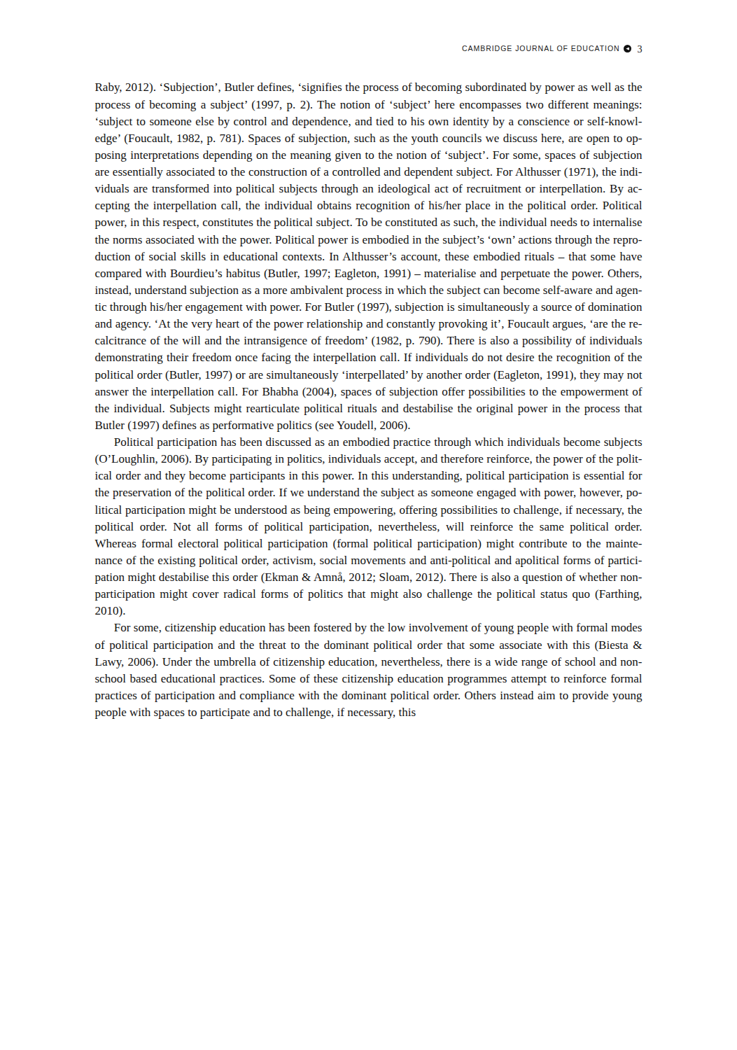Cambridge Journal of Education 3
Raby, 2012). ‘Subjection’, Butler defines, ‘signifies the process of becoming subordinated by power as well as the process of becoming a subject’ (1997, p. 2). The notion of ‘subject’ here encompasses two different meanings: ‘subject to someone else by control and dependence, and tied to his own identity by a conscience or self-knowledge’ (Foucault, 1982, p. 781). Spaces of subjection, such as the youth councils we discuss here, are open to opposing interpretations depending on the meaning given to the notion of ‘subject’. For some, spaces of subjection are essentially associated to the construction of a controlled and dependent subject. For Althusser (1971), the individuals are transformed into political subjects through an ideological act of recruitment or interpellation. By accepting the interpellation call, the individual obtains recognition of his/her place in the political order. Political power, in this respect, constitutes the political subject. To be constituted as such, the individual needs to internalise the norms associated with the power. Political power is embodied in the subject’s ‘own’ actions through the reproduction of social skills in educational contexts. In Althusser’s account, these embodied rituals – that some have compared with Bourdieu’s habitus (Butler, 1997; Eagleton, 1991) – materialise and perpetuate the power. Others, instead, understand subjection as a more ambivalent process in which the subject can become self-aware and agentic through his/her engagement with power. For Butler (1997), subjection is simultaneously a source of domination and agency. ‘At the very heart of the power relationship and constantly provoking it’, Foucault argues, ‘are the recalcitrance of the will and the intransigence of freedom’ (1982, p. 790). There is also a possibility of individuals demonstrating their freedom once facing the interpellation call. If individuals do not desire the recognition of the political order (Butler, 1997) or are simultaneously ‘interpellated’ by another order (Eagleton, 1991), they may not answer the interpellation call. For Bhabha (2004), spaces of subjection offer possibilities to the empowerment of the individual. Subjects might rearticulate political rituals and destabilise the original power in the process that Butler (1997) defines as performative politics (see Youdell, 2006).
Political participation has been discussed as an embodied practice through which individuals become subjects (O’Loughlin, 2006). By participating in politics, individuals accept, and therefore reinforce, the power of the political order and they become participants in this power. In this understanding, political participation is essential for the preservation of the political order. If we understand the subject as someone engaged with power, however, political participation might be understood as being empowering, offering possibilities to challenge, if necessary, the political order. Not all forms of political participation, nevertheless, will reinforce the same political order. Whereas formal electoral political participation (formal political participation) might contribute to the maintenance of the existing political order, activism, social movements and anti-political and apolitical forms of participation might destabilise this order (Ekman & Amnå, 2012; Sloam, 2012). There is also a question of whether non-participation might cover radical forms of politics that might also challenge the political status quo (Farthing, 2010).
For some, citizenship education has been fostered by the low involvement of young people with formal modes of political participation and the threat to the dominant political order that some associate with this (Biesta & Lawy, 2006). Under the umbrella of citizenship education, nevertheless, there is a wide range of school and non-school based educational practices. Some of these citizenship education programmes attempt to reinforce formal practices of participation and compliance with the dominant political order. Others instead aim to provide young people with spaces to participate and to challenge, if necessary, this